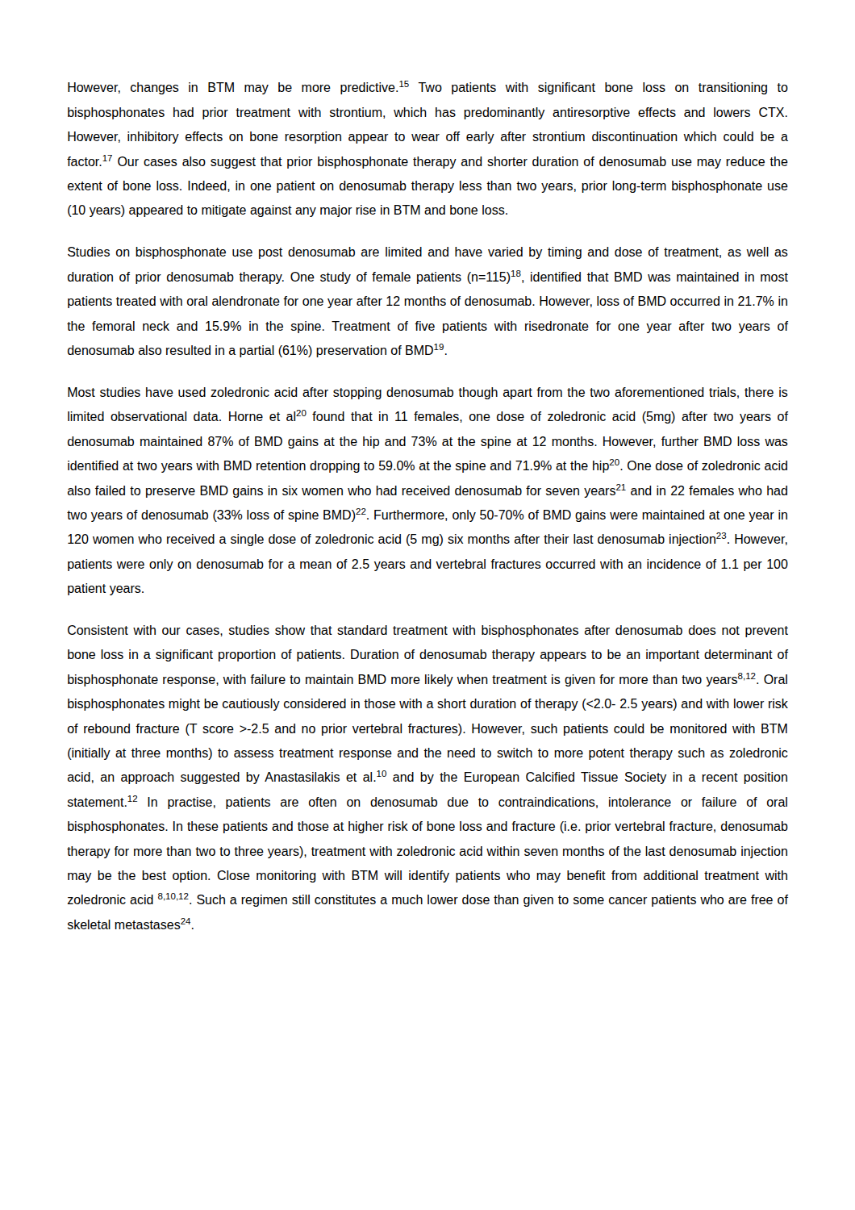However, changes in BTM may be more predictive.15 Two patients with significant bone loss on transitioning to bisphosphonates had prior treatment with strontium, which has predominantly antiresorptive effects and lowers CTX. However, inhibitory effects on bone resorption appear to wear off early after strontium discontinuation which could be a factor.17 Our cases also suggest that prior bisphosphonate therapy and shorter duration of denosumab use may reduce the extent of bone loss. Indeed, in one patient on denosumab therapy less than two years, prior long-term bisphosphonate use (10 years) appeared to mitigate against any major rise in BTM and bone loss.
Studies on bisphosphonate use post denosumab are limited and have varied by timing and dose of treatment, as well as duration of prior denosumab therapy. One study of female patients (n=115)18, identified that BMD was maintained in most patients treated with oral alendronate for one year after 12 months of denosumab. However, loss of BMD occurred in 21.7% in the femoral neck and 15.9% in the spine. Treatment of five patients with risedronate for one year after two years of denosumab also resulted in a partial (61%) preservation of BMD19.
Most studies have used zoledronic acid after stopping denosumab though apart from the two aforementioned trials, there is limited observational data. Horne et al20 found that in 11 females, one dose of zoledronic acid (5mg) after two years of denosumab maintained 87% of BMD gains at the hip and 73% at the spine at 12 months. However, further BMD loss was identified at two years with BMD retention dropping to 59.0% at the spine and 71.9% at the hip20. One dose of zoledronic acid also failed to preserve BMD gains in six women who had received denosumab for seven years21 and in 22 females who had two years of denosumab (33% loss of spine BMD)22. Furthermore, only 50-70% of BMD gains were maintained at one year in 120 women who received a single dose of zoledronic acid (5 mg) six months after their last denosumab injection23. However, patients were only on denosumab for a mean of 2.5 years and vertebral fractures occurred with an incidence of 1.1 per 100 patient years.
Consistent with our cases, studies show that standard treatment with bisphosphonates after denosumab does not prevent bone loss in a significant proportion of patients. Duration of denosumab therapy appears to be an important determinant of bisphosphonate response, with failure to maintain BMD more likely when treatment is given for more than two years8,12. Oral bisphosphonates might be cautiously considered in those with a short duration of therapy (<2.0- 2.5 years) and with lower risk of rebound fracture (T score >-2.5 and no prior vertebral fractures). However, such patients could be monitored with BTM (initially at three months) to assess treatment response and the need to switch to more potent therapy such as zoledronic acid, an approach suggested by Anastasilakis et al.10 and by the European Calcified Tissue Society in a recent position statement.12 In practise, patients are often on denosumab due to contraindications, intolerance or failure of oral bisphosphonates. In these patients and those at higher risk of bone loss and fracture (i.e. prior vertebral fracture, denosumab therapy for more than two to three years), treatment with zoledronic acid within seven months of the last denosumab injection may be the best option. Close monitoring with BTM will identify patients who may benefit from additional treatment with zoledronic acid 8,10,12. Such a regimen still constitutes a much lower dose than given to some cancer patients who are free of skeletal metastases24.